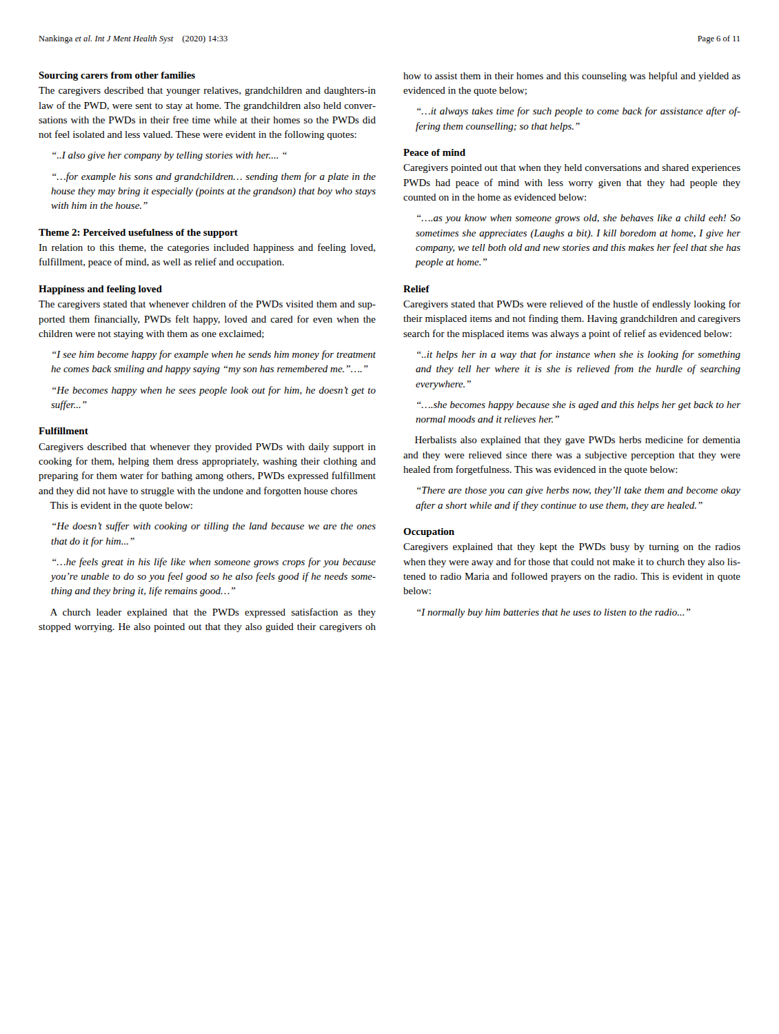Nankinga et al. Int J Ment Health Syst (2020) 14:33
Page 6 of 11
Sourcing carers from other families
The caregivers described that younger relatives, grandchildren and daughters-in law of the PWD, were sent to stay at home. The grandchildren also held conversations with the PWDs in their free time while at their homes so the PWDs did not feel isolated and less valued. These were evident in the following quotes:
“..I also give her company by telling stories with her.... “
“…for example his sons and grandchildren… sending them for a plate in the house they may bring it especially (points at the grandson) that boy who stays with him in the house.”
Theme 2: Perceived usefulness of the support
In relation to this theme, the categories included happiness and feeling loved, fulfillment, peace of mind, as well as relief and occupation.
Happiness and feeling loved
The caregivers stated that whenever children of the PWDs visited them and supported them financially, PWDs felt happy, loved and cared for even when the children were not staying with them as one exclaimed;
“I see him become happy for example when he sends him money for treatment he comes back smiling and happy saying “my son has remembered me.”….”
“He becomes happy when he sees people look out for him, he doesn’t get to suffer...”
Fulfillment
Caregivers described that whenever they provided PWDs with daily support in cooking for them, helping them dress appropriately, washing their clothing and preparing for them water for bathing among others, PWDs expressed fulfillment and they did not have to struggle with the undone and forgotten house chores
This is evident in the quote below:
“He doesn’t suffer with cooking or tilling the land because we are the ones that do it for him...”
“…he feels great in his life like when someone grows crops for you because you’re unable to do so you feel good so he also feels good if he needs something and they bring it, life remains good…”
A church leader explained that the PWDs expressed satisfaction as they stopped worrying. He also pointed out that they also guided their caregivers oh how to assist them in their homes and this counseling was helpful and yielded as evidenced in the quote below;
“…it always takes time for such people to come back for assistance after offering them counselling; so that helps.”
Peace of mind
Caregivers pointed out that when they held conversations and shared experiences PWDs had peace of mind with less worry given that they had people they counted on in the home as evidenced below:
“….as you know when someone grows old, she behaves like a child eeh! So sometimes she appreciates (Laughs a bit). I kill boredom at home, I give her company, we tell both old and new stories and this makes her feel that she has people at home.”
Relief
Caregivers stated that PWDs were relieved of the hustle of endlessly looking for their misplaced items and not finding them. Having grandchildren and caregivers search for the misplaced items was always a point of relief as evidenced below:
“..it helps her in a way that for instance when she is looking for something and they tell her where it is she is relieved from the hurdle of searching everywhere.”
“….she becomes happy because she is aged and this helps her get back to her normal moods and it relieves her.”
Herbalists also explained that they gave PWDs herbs medicine for dementia and they were relieved since there was a subjective perception that they were healed from forgetfulness. This was evidenced in the quote below:
“There are those you can give herbs now, they’ll take them and become okay after a short while and if they continue to use them, they are healed.”
Occupation
Caregivers explained that they kept the PWDs busy by turning on the radios when they were away and for those that could not make it to church they also listened to radio Maria and followed prayers on the radio. This is evident in quote below:
“I normally buy him batteries that he uses to listen to the radio...”